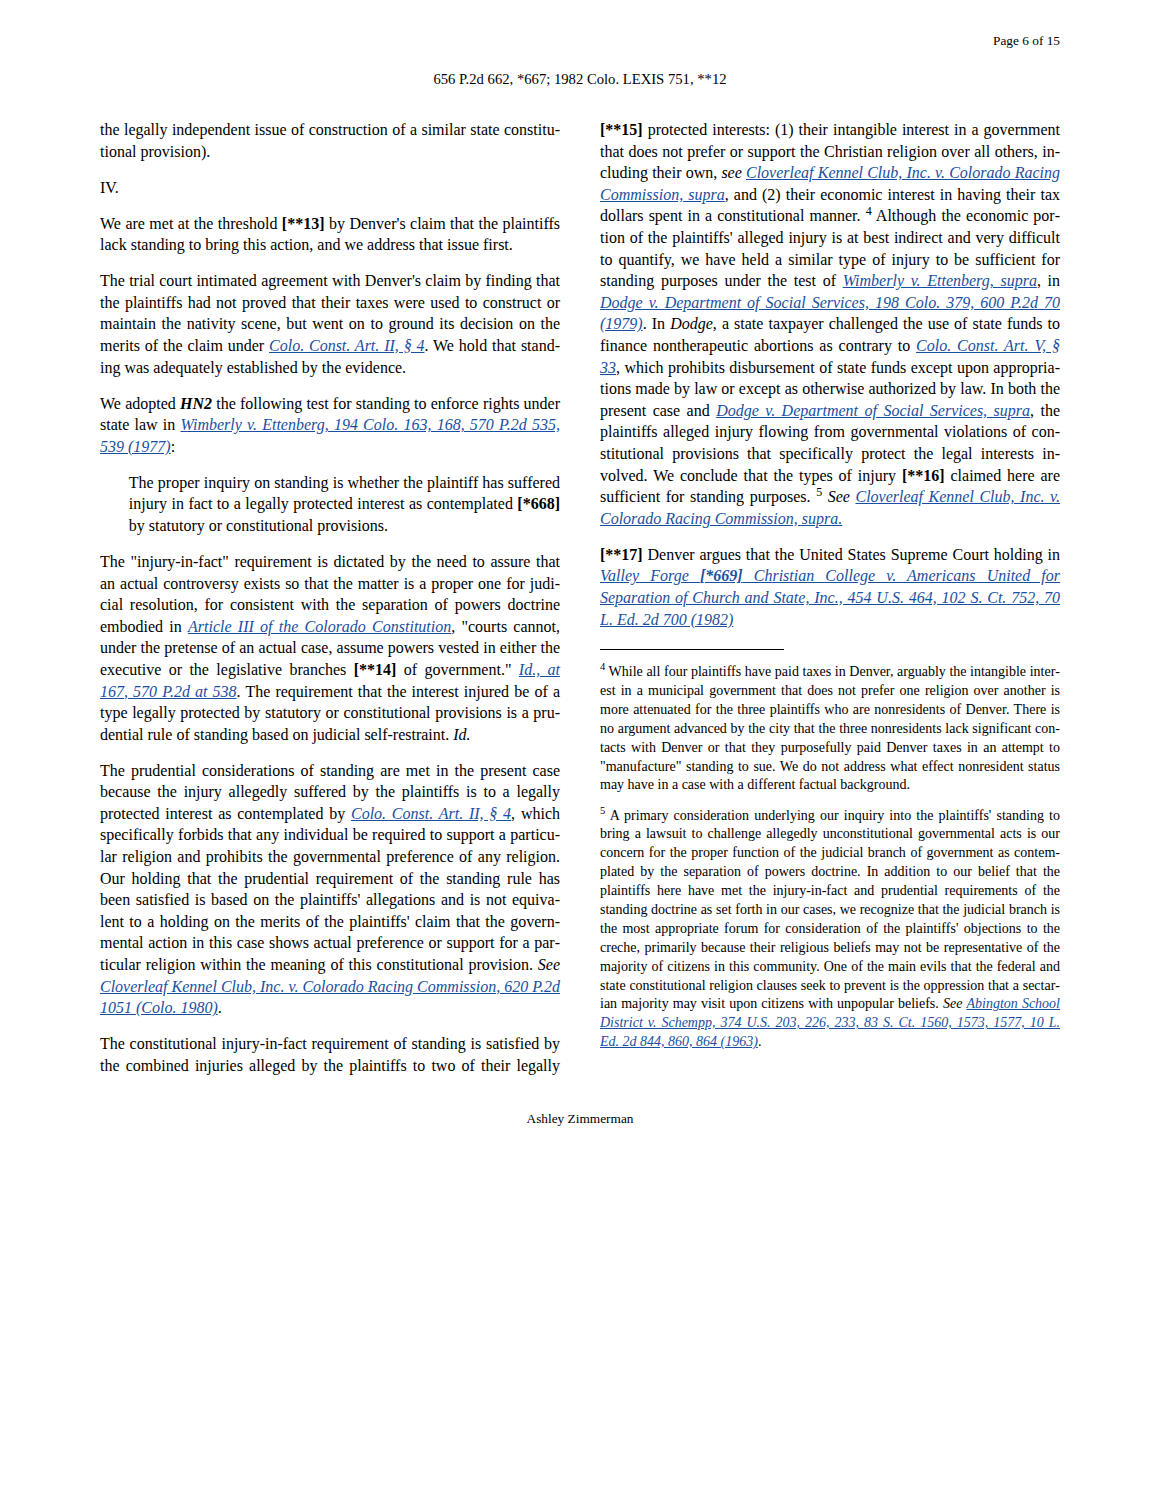Page 6 of 15
656 P.2d 662, *667; 1982 Colo. LEXIS 751, **12
the legally independent issue of construction of a similar state constitutional provision).
IV.
We are met at the threshold [**13] by Denver's claim that the plaintiffs lack standing to bring this action, and we address that issue first.
The trial court intimated agreement with Denver's claim by finding that the plaintiffs had not proved that their taxes were used to construct or maintain the nativity scene, but went on to ground its decision on the merits of the claim under Colo. Const. Art. II, § 4. We hold that standing was adequately established by the evidence.
We adopted HN2 the following test for standing to enforce rights under state law in Wimberly v. Ettenberg, 194 Colo. 163, 168, 570 P.2d 535, 539 (1977):
The proper inquiry on standing is whether the plaintiff has suffered injury in fact to a legally protected interest as contemplated [*668] by statutory or constitutional provisions.
The "injury-in-fact" requirement is dictated by the need to assure that an actual controversy exists so that the matter is a proper one for judicial resolution, for consistent with the separation of powers doctrine embodied in Article III of the Colorado Constitution, "courts cannot, under the pretense of an actual case, assume powers vested in either the executive or the legislative branches [**14] of government." Id., at 167, 570 P.2d at 538. The requirement that the interest injured be of a type legally protected by statutory or constitutional provisions is a prudential rule of standing based on judicial self-restraint. Id.
The prudential considerations of standing are met in the present case because the injury allegedly suffered by the plaintiffs is to a legally protected interest as contemplated by Colo. Const. Art. II, § 4, which specifically forbids that any individual be required to support a particular religion and prohibits the governmental preference of any religion. Our holding that the prudential requirement of the standing rule has been satisfied is based on the plaintiffs' allegations and is not equivalent to a holding on the merits of the plaintiffs' claim that the governmental action in this case shows actual preference or support for a particular religion within the meaning of this constitutional provision. See Cloverleaf Kennel Club, Inc. v. Colorado Racing Commission, 620 P.2d 1051 (Colo. 1980).
The constitutional injury-in-fact requirement of standing is satisfied by the combined injuries alleged by the plaintiffs to two of their legally [**15] protected interests: (1) their intangible interest in a government that does not prefer or support the Christian religion over all others, including their own, see Cloverleaf Kennel Club, Inc. v. Colorado Racing Commission, supra, and (2) their economic interest in having their tax dollars spent in a constitutional manner. 4 Although the economic portion of the plaintiffs' alleged injury is at best indirect and very difficult to quantify, we have held a similar type of injury to be sufficient for standing purposes under the test of Wimberly v. Ettenberg, supra, in Dodge v. Department of Social Services, 198 Colo. 379, 600 P.2d 70 (1979). In Dodge, a state taxpayer challenged the use of state funds to finance nontherapeutic abortions as contrary to Colo. Const. Art. V, § 33, which prohibits disbursement of state funds except upon appropriations made by law or except as otherwise authorized by law. In both the present case and Dodge v. Department of Social Services, supra, the plaintiffs alleged injury flowing from governmental violations of constitutional provisions that specifically protect the legal interests involved. We conclude that the types of injury [**16] claimed here are sufficient for standing purposes. 5 See Cloverleaf Kennel Club, Inc. v. Colorado Racing Commission, supra.
[**17] Denver argues that the United States Supreme Court holding in Valley Forge [*669] Christian College v. Americans United for Separation of Church and State, Inc., 454 U.S. 464, 102 S. Ct. 752, 70 L. Ed. 2d 700 (1982)
4 While all four plaintiffs have paid taxes in Denver, arguably the intangible interest in a municipal government that does not prefer one religion over another is more attenuated for the three plaintiffs who are nonresidents of Denver. There is no argument advanced by the city that the three nonresidents lack significant contacts with Denver or that they purposefully paid Denver taxes in an attempt to "manufacture" standing to sue. We do not address what effect nonresident status may have in a case with a different factual background.
5 A primary consideration underlying our inquiry into the plaintiffs' standing to bring a lawsuit to challenge allegedly unconstitutional governmental acts is our concern for the proper function of the judicial branch of government as contemplated by the separation of powers doctrine. In addition to our belief that the plaintiffs here have met the injury-in-fact and prudential requirements of the standing doctrine as set forth in our cases, we recognize that the judicial branch is the most appropriate forum for consideration of the plaintiffs' objections to the creche, primarily because their religious beliefs may not be representative of the majority of citizens in this community. One of the main evils that the federal and state constitutional religion clauses seek to prevent is the oppression that a sectarian majority may visit upon citizens with unpopular beliefs. See Abington School District v. Schempp, 374 U.S. 203, 226, 233, 83 S. Ct. 1560, 1573, 1577, 10 L. Ed. 2d 844, 860, 864 (1963).
Ashley Zimmerman